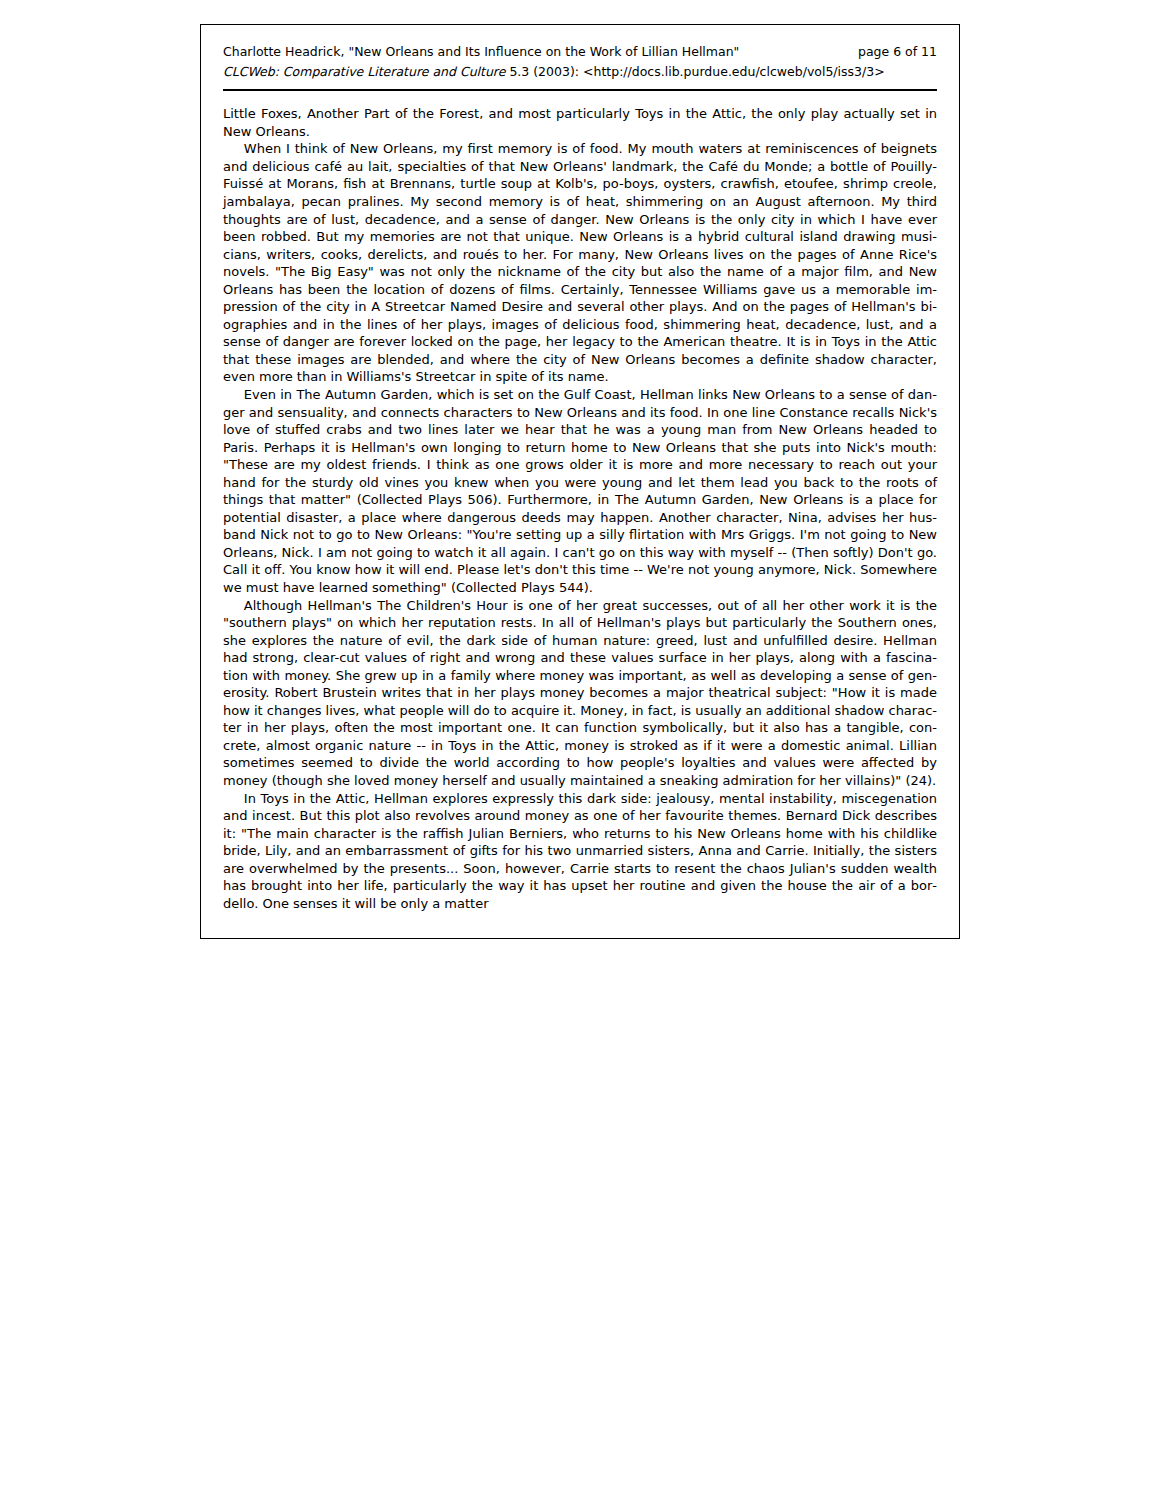Charlotte Headrick, "New Orleans and Its Influence on the Work of Lillian Hellman" page 6 of 11
CLCWeb: Comparative Literature and Culture 5.3 (2003): <http://docs.lib.purdue.edu/clcweb/vol5/iss3/3>
Little Foxes, Another Part of the Forest, and most particularly Toys in the Attic, the only play actually set in New Orleans.
When I think of New Orleans, my first memory is of food. My mouth waters at reminiscences of beignets and delicious café au lait, specialties of that New Orleans' landmark, the Café du Monde; a bottle of Pouilly- Fuissé at Morans, fish at Brennans, turtle soup at Kolb's, po-boys, oysters, crawfish, etoufee, shrimp creole, jambalaya, pecan pralines. My second memory is of heat, shimmering on an August afternoon. My third thoughts are of lust, decadence, and a sense of danger. New Orleans is the only city in which I have ever been robbed. But my memories are not that unique. New Orleans is a hybrid cultural island drawing musicians, writers, cooks, derelicts, and roués to her. For many, New Orleans lives on the pages of Anne Rice's novels. "The Big Easy" was not only the nickname of the city but also the name of a major film, and New Orleans has been the location of dozens of films. Certainly, Tennessee Williams gave us a memorable impression of the city in A Streetcar Named Desire and several other plays. And on the pages of Hellman's biographies and in the lines of her plays, images of delicious food, shimmering heat, decadence, lust, and a sense of danger are forever locked on the page, her legacy to the American theatre. It is in Toys in the Attic that these images are blended, and where the city of New Orleans becomes a definite shadow character, even more than in Williams's Streetcar in spite of its name.
Even in The Autumn Garden, which is set on the Gulf Coast, Hellman links New Orleans to a sense of danger and sensuality, and connects characters to New Orleans and its food. In one line Constance recalls Nick's love of stuffed crabs and two lines later we hear that he was a young man from New Orleans headed to Paris. Perhaps it is Hellman's own longing to return home to New Orleans that she puts into Nick's mouth: "These are my oldest friends. I think as one grows older it is more and more necessary to reach out your hand for the sturdy old vines you knew when you were young and let them lead you back to the roots of things that matter" (Collected Plays 506). Furthermore, in The Autumn Garden, New Orleans is a place for potential disaster, a place where dangerous deeds may happen. Another character, Nina, advises her husband Nick not to go to New Orleans: "You're setting up a silly flirtation with Mrs Griggs. I'm not going to New Orleans, Nick. I am not going to watch it all again. I can't go on this way with myself -- (Then softly) Don't go. Call it off. You know how it will end. Please let's don't this time -- We're not young anymore, Nick. Somewhere we must have learned something" (Collected Plays 544).
Although Hellman's The Children's Hour is one of her great successes, out of all her other work it is the "southern plays" on which her reputation rests. In all of Hellman's plays but particularly the Southern ones, she explores the nature of evil, the dark side of human nature: greed, lust and unfulfilled desire. Hellman had strong, clear-cut values of right and wrong and these values surface in her plays, along with a fascination with money. She grew up in a family where money was important, as well as developing a sense of generosity. Robert Brustein writes that in her plays money becomes a major theatrical subject: "How it is made how it changes lives, what people will do to acquire it. Money, in fact, is usually an additional shadow character in her plays, often the most important one. It can function symbolically, but it also has a tangible, concrete, almost organic nature -- in Toys in the Attic, money is stroked as if it were a domestic animal. Lillian sometimes seemed to divide the world according to how people's loyalties and values were affected by money (though she loved money herself and usually maintained a sneaking admiration for her villains)" (24).
In Toys in the Attic, Hellman explores expressly this dark side: jealousy, mental instability, miscegenation and incest. But this plot also revolves around money as one of her favourite themes. Bernard Dick describes it: "The main character is the raffish Julian Berniers, who returns to his New Orleans home with his childlike bride, Lily, and an embarrassment of gifts for his two unmarried sisters, Anna and Carrie. Initially, the sisters are overwhelmed by the presents... Soon, however, Carrie starts to resent the chaos Julian's sudden wealth has brought into her life, particularly the way it has upset her routine and given the house the air of a bordello. One senses it will be only a matter